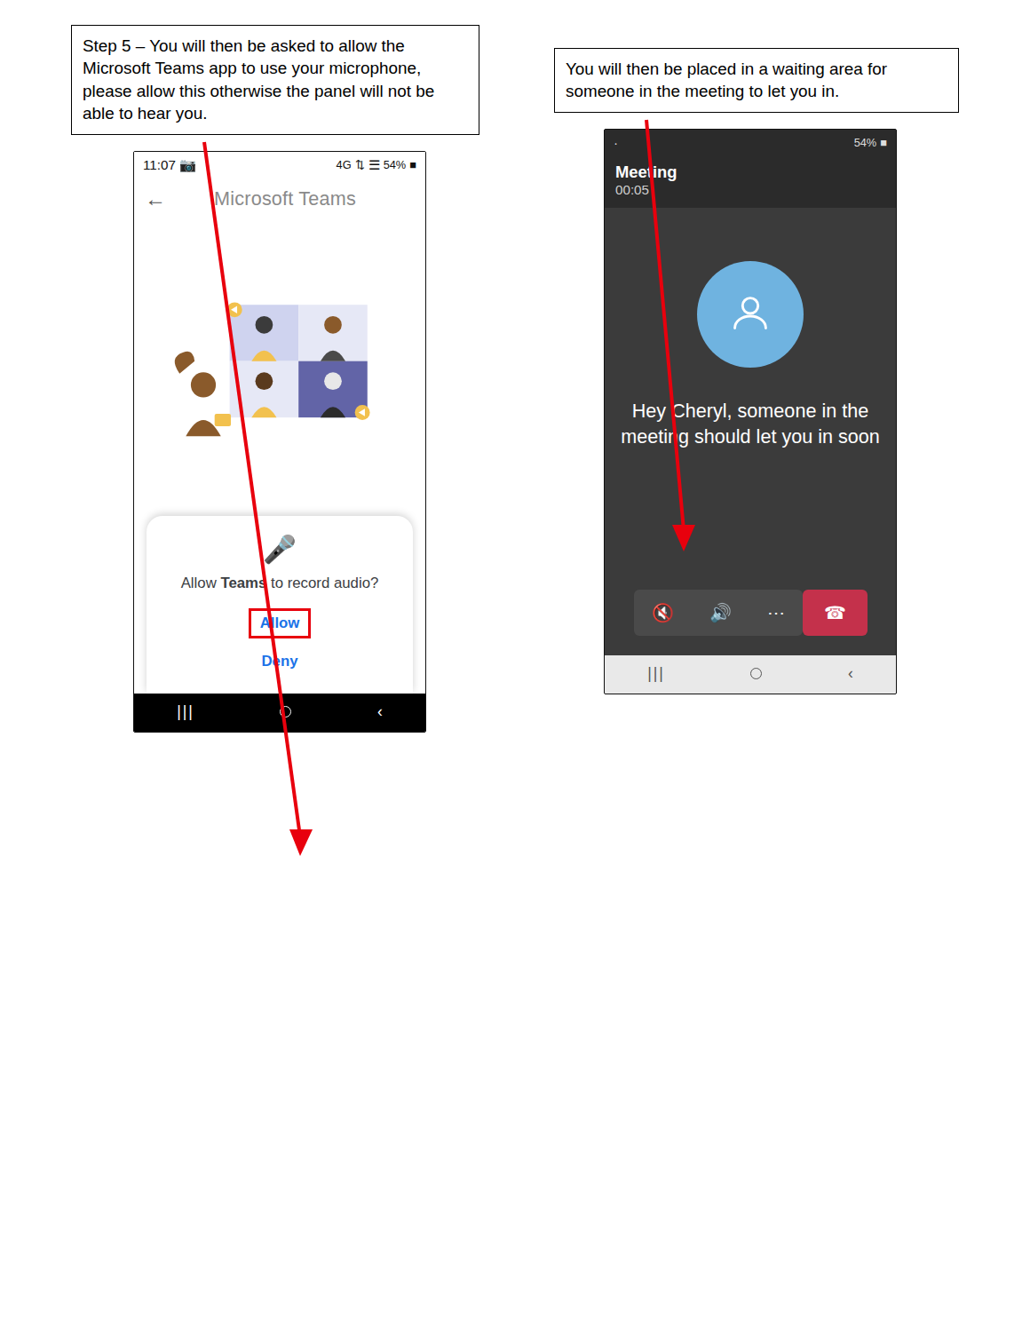Step 5 – You will then be asked to allow the Microsoft Teams app to use your microphone, please allow this otherwise the panel will not be able to hear you.
11:07 📷 4G⇅☰54%■
← Microsoft Teams
🎤
Allow Teams to record audio?
Allow Deny
||| ‹
You will then be placed in a waiting area for someone in the meeting to let you in.
· 54%■
Meeting
00:05
Hey Cheryl, someone in the meeting should let you in soon
🔇 🔊 ⋯
☎
||| ‹